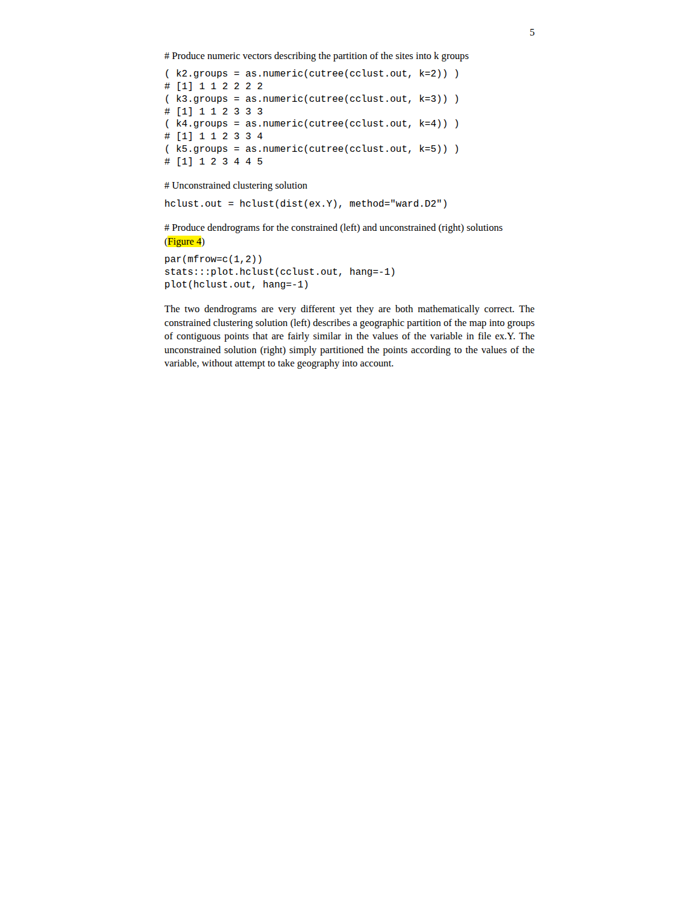5
# Produce numeric vectors describing the partition of the sites into k groups
( k2.groups = as.numeric(cutree(cclust.out, k=2)) )
# [1] 1 1 2 2 2 2
( k3.groups = as.numeric(cutree(cclust.out, k=3)) )
# [1] 1 1 2 3 3 3
( k4.groups = as.numeric(cutree(cclust.out, k=4)) )
# [1] 1 1 2 3 3 4
( k5.groups = as.numeric(cutree(cclust.out, k=5)) )
# [1] 1 2 3 4 4 5
# Unconstrained clustering solution
hclust.out = hclust(dist(ex.Y), method="ward.D2")
# Produce dendrograms for the constrained (left) and unconstrained (right) solutions (Figure 4)
par(mfrow=c(1,2))
stats:::plot.hclust(cclust.out, hang=-1)
plot(hclust.out, hang=-1)
The two dendrograms are very different yet they are both mathematically correct. The constrained clustering solution (left) describes a geographic partition of the map into groups of contiguous points that are fairly similar in the values of the variable in file ex.Y. The unconstrained solution (right) simply partitioned the points according to the values of the variable, without attempt to take geography into account.